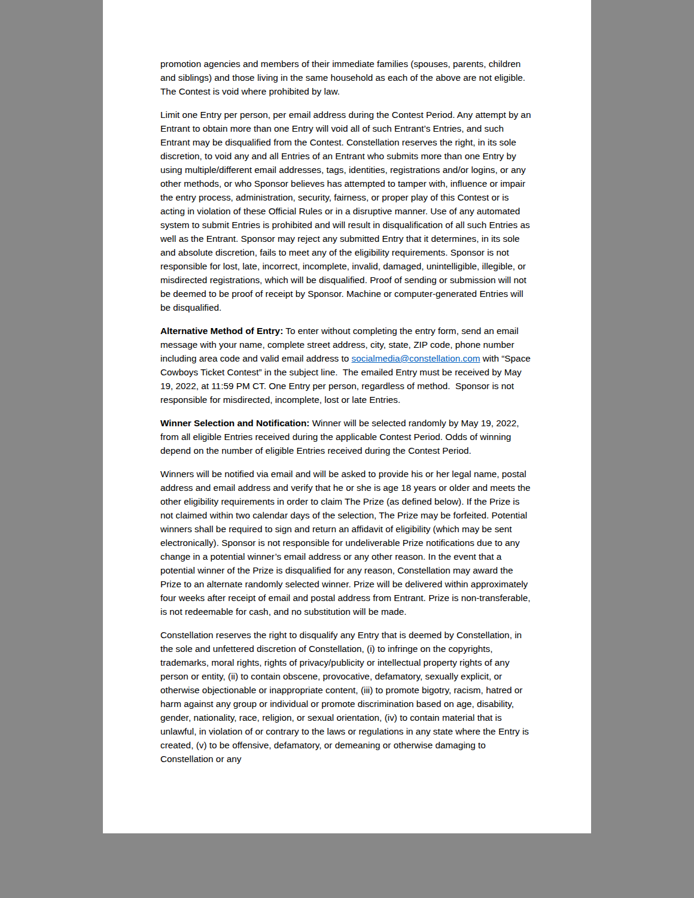promotion agencies and members of their immediate families (spouses, parents, children and siblings) and those living in the same household as each of the above are not eligible. The Contest is void where prohibited by law.
Limit one Entry per person, per email address during the Contest Period. Any attempt by an Entrant to obtain more than one Entry will void all of such Entrant’s Entries, and such Entrant may be disqualified from the Contest. Constellation reserves the right, in its sole discretion, to void any and all Entries of an Entrant who submits more than one Entry by using multiple/different email addresses, tags, identities, registrations and/or logins, or any other methods, or who Sponsor believes has attempted to tamper with, influence or impair the entry process, administration, security, fairness, or proper play of this Contest or is acting in violation of these Official Rules or in a disruptive manner. Use of any automated system to submit Entries is prohibited and will result in disqualification of all such Entries as well as the Entrant. Sponsor may reject any submitted Entry that it determines, in its sole and absolute discretion, fails to meet any of the eligibility requirements. Sponsor is not responsible for lost, late, incorrect, incomplete, invalid, damaged, unintelligible, illegible, or misdirected registrations, which will be disqualified. Proof of sending or submission will not be deemed to be proof of receipt by Sponsor. Machine or computer-generated Entries will be disqualified.
Alternative Method of Entry: To enter without completing the entry form, send an email message with your name, complete street address, city, state, ZIP code, phone number including area code and valid email address to socialmedia@constellation.com with “Space Cowboys Ticket Contest” in the subject line. The emailed Entry must be received by May 19, 2022, at 11:59 PM CT. One Entry per person, regardless of method. Sponsor is not responsible for misdirected, incomplete, lost or late Entries.
Winner Selection and Notification: Winner will be selected randomly by May 19, 2022, from all eligible Entries received during the applicable Contest Period. Odds of winning depend on the number of eligible Entries received during the Contest Period.
Winners will be notified via email and will be asked to provide his or her legal name, postal address and email address and verify that he or she is age 18 years or older and meets the other eligibility requirements in order to claim The Prize (as defined below). If the Prize is not claimed within two calendar days of the selection, The Prize may be forfeited. Potential winners shall be required to sign and return an affidavit of eligibility (which may be sent electronically). Sponsor is not responsible for undeliverable Prize notifications due to any change in a potential winner’s email address or any other reason. In the event that a potential winner of the Prize is disqualified for any reason, Constellation may award the Prize to an alternate randomly selected winner. Prize will be delivered within approximately four weeks after receipt of email and postal address from Entrant. Prize is non-transferable, is not redeemable for cash, and no substitution will be made.
Constellation reserves the right to disqualify any Entry that is deemed by Constellation, in the sole and unfettered discretion of Constellation, (i) to infringe on the copyrights, trademarks, moral rights, rights of privacy/publicity or intellectual property rights of any person or entity, (ii) to contain obscene, provocative, defamatory, sexually explicit, or otherwise objectionable or inappropriate content, (iii) to promote bigotry, racism, hatred or harm against any group or individual or promote discrimination based on age, disability, gender, nationality, race, religion, or sexual orientation, (iv) to contain material that is unlawful, in violation of or contrary to the laws or regulations in any state where the Entry is created, (v) to be offensive, defamatory, or demeaning or otherwise damaging to Constellation or any